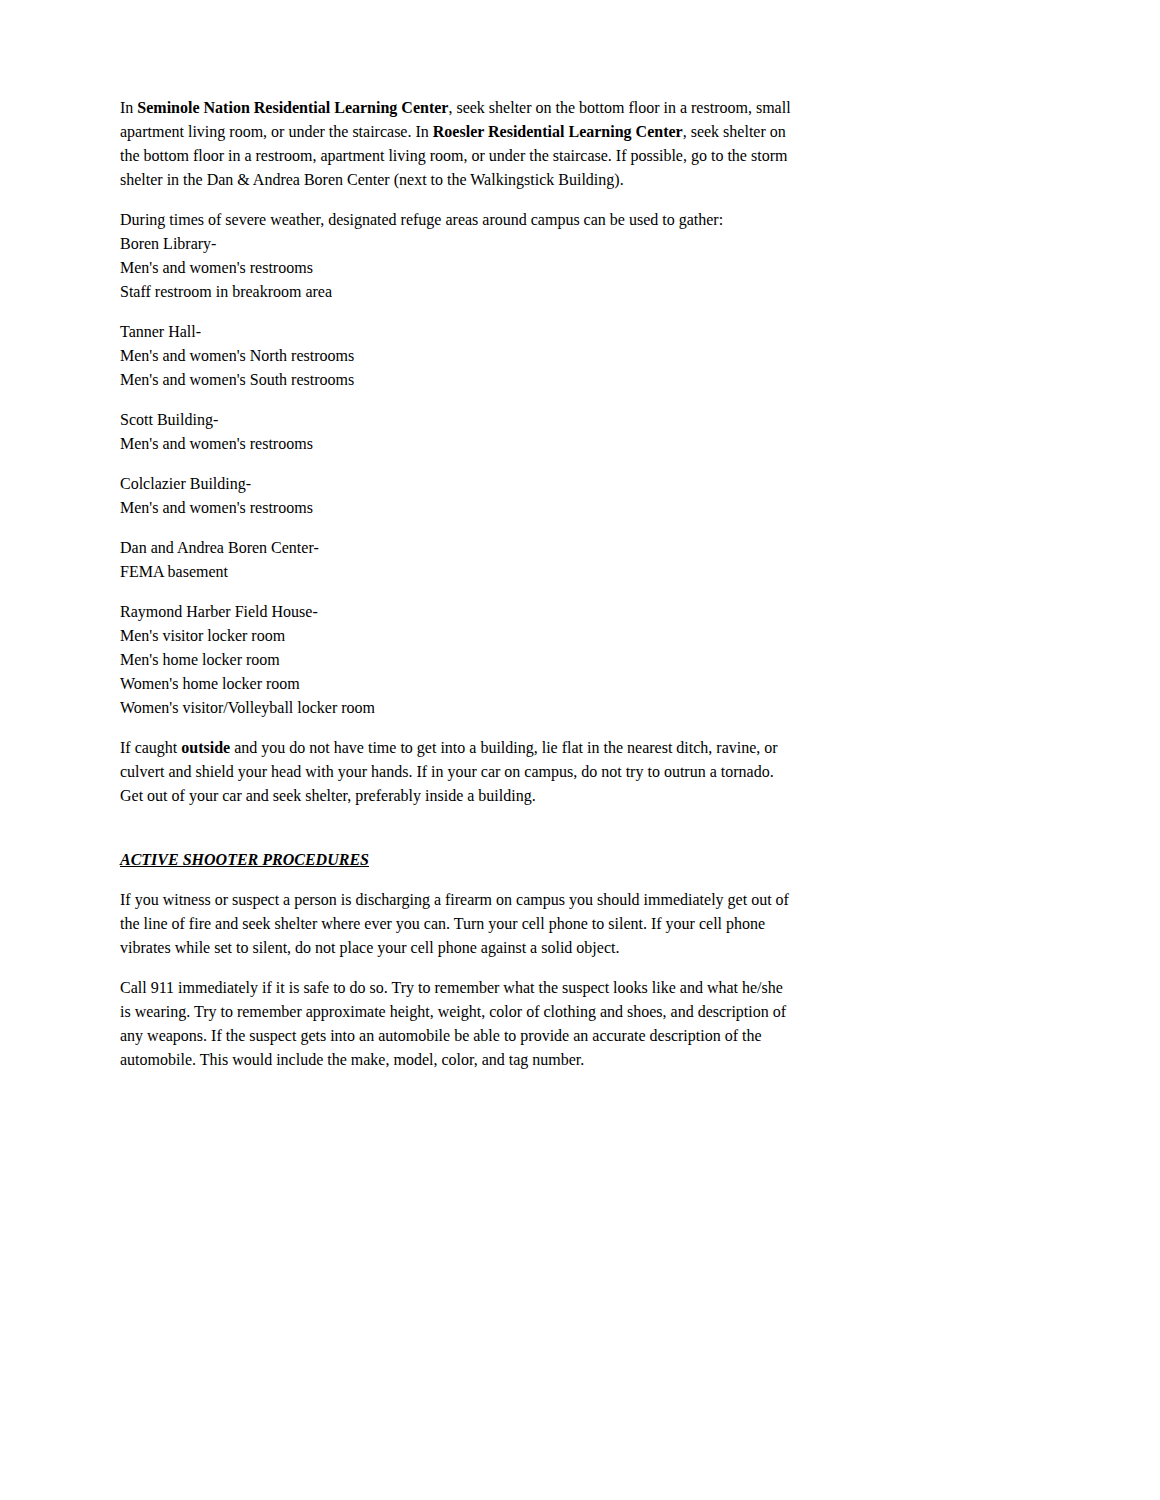In Seminole Nation Residential Learning Center, seek shelter on the bottom floor in a restroom, small apartment living room, or under the staircase. In Roesler Residential Learning Center, seek shelter on the bottom floor in a restroom, apartment living room, or under the staircase. If possible, go to the storm shelter in the Dan & Andrea Boren Center (next to the Walkingstick Building).
During times of severe weather, designated refuge areas around campus can be used to gather:
Boren Library-
Men's and women's restrooms
Staff restroom in breakroom area
Tanner Hall-
Men's and women's North restrooms
Men's and women's South restrooms
Scott Building-
Men's and women's restrooms
Colclazier Building-
Men's and women's restrooms
Dan and Andrea Boren Center-
FEMA basement
Raymond Harber Field House-
Men's visitor locker room
Men's home locker room
Women's home locker room
Women's visitor/Volleyball locker room
If caught outside and you do not have time to get into a building, lie flat in the nearest ditch, ravine, or culvert and shield your head with your hands. If in your car on campus, do not try to outrun a tornado. Get out of your car and seek shelter, preferably inside a building.
ACTIVE SHOOTER PROCEDURES
If you witness or suspect a person is discharging a firearm on campus you should immediately get out of the line of fire and seek shelter where ever you can. Turn your cell phone to silent. If your cell phone vibrates while set to silent, do not place your cell phone against a solid object.
Call 911 immediately if it is safe to do so. Try to remember what the suspect looks like and what he/she is wearing. Try to remember approximate height, weight, color of clothing and shoes, and description of any weapons. If the suspect gets into an automobile be able to provide an accurate description of the automobile. This would include the make, model, color, and tag number.